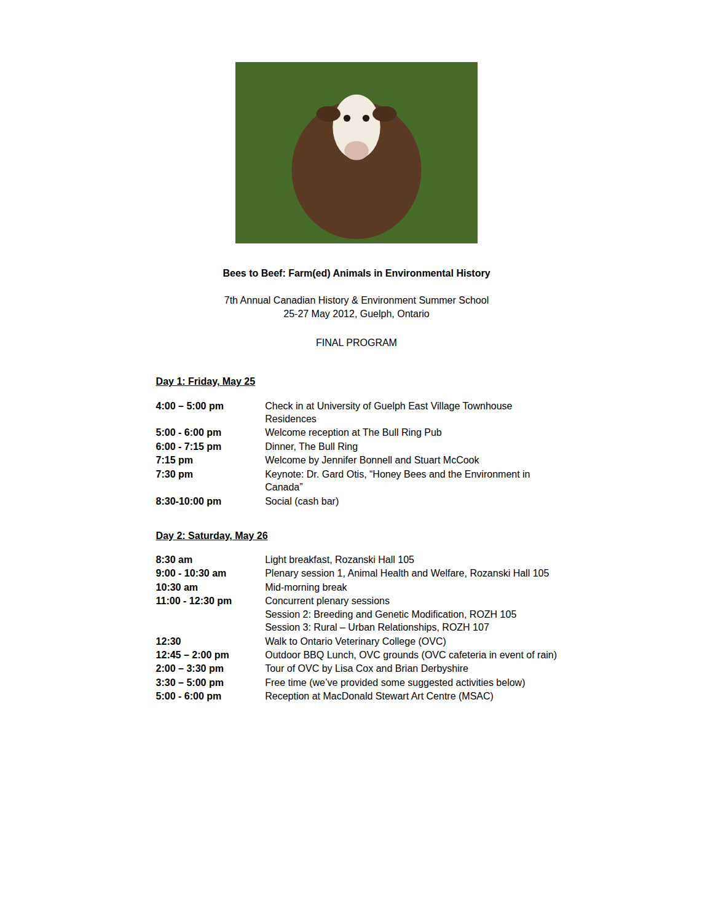Bees to Beef: Farm(ed) Animals in Environmental History
7th Annual Canadian History & Environment Summer School
25-27 May 2012, Guelph, Ontario
FINAL PROGRAM
Day 1: Friday, May 25
| 4:00 – 5:00 pm | Check in at University of Guelph East Village Townhouse Residences |
| 5:00 - 6:00 pm | Welcome reception at The Bull Ring Pub |
| 6:00 - 7:15 pm | Dinner, The Bull Ring |
| 7:15 pm | Welcome by Jennifer Bonnell and Stuart McCook |
| 7:30 pm | Keynote: Dr. Gard Otis, “Honey Bees and the Environment in Canada” |
| 8:30-10:00 pm | Social (cash bar) |
Day 2: Saturday, May 26
| 8:30 am | Light breakfast, Rozanski Hall 105 |
| 9:00 - 10:30 am | Plenary session 1, Animal Health and Welfare, Rozanski Hall 105 |
| 10:30 am | Mid-morning break |
| 11:00 - 12:30 pm | Concurrent plenary sessions Session 2: Breeding and Genetic Modification, ROZH 105 Session 3: Rural – Urban Relationships, ROZH 107 |
| 12:30 | Walk to Ontario Veterinary College (OVC) |
| 12:45 – 2:00 pm | Outdoor BBQ Lunch, OVC grounds (OVC cafeteria in event of rain) |
| 2:00 – 3:30 pm | Tour of OVC by Lisa Cox and Brian Derbyshire |
| 3:30 – 5:00 pm | Free time (we’ve provided some suggested activities below) |
| 5:00 - 6:00 pm | Reception at MacDonald Stewart Art Centre (MSAC) |